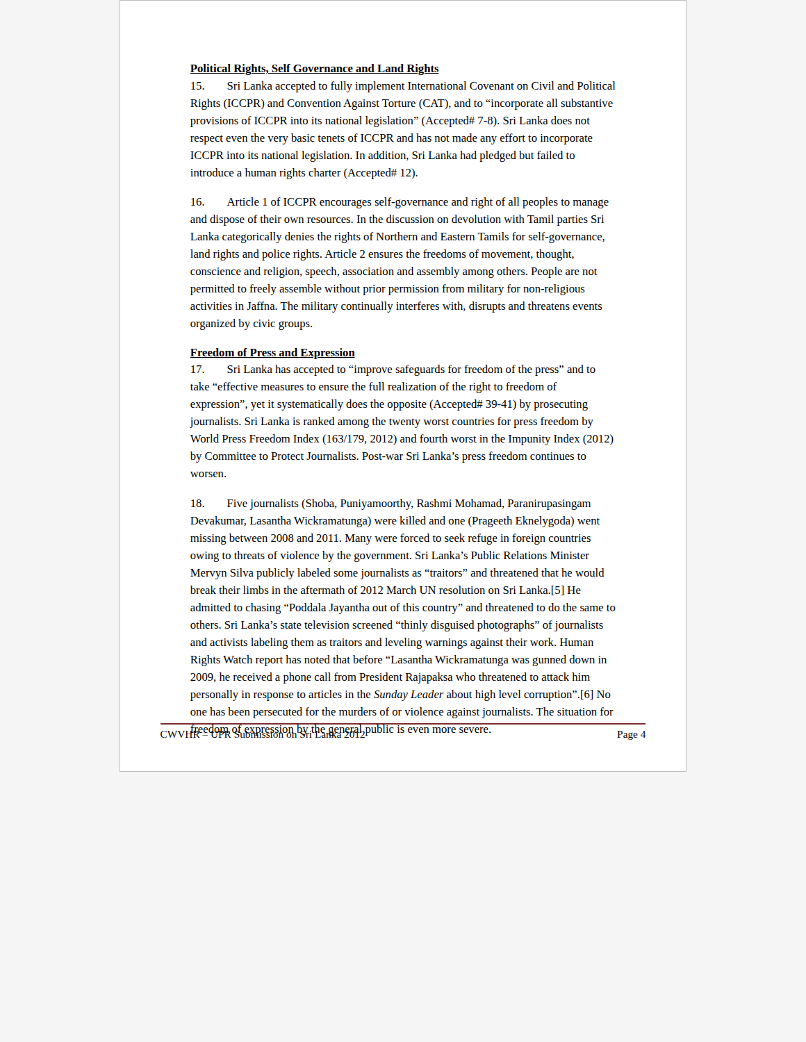Political Rights, Self Governance and Land Rights
15. Sri Lanka accepted to fully implement International Covenant on Civil and Political Rights (ICCPR) and Convention Against Torture (CAT), and to “incorporate all substantive provisions of ICCPR into its national legislation” (Accepted# 7-8). Sri Lanka does not respect even the very basic tenets of ICCPR and has not made any effort to incorporate ICCPR into its national legislation. In addition, Sri Lanka had pledged but failed to introduce a human rights charter (Accepted# 12).
16. Article 1 of ICCPR encourages self-governance and right of all peoples to manage and dispose of their own resources. In the discussion on devolution with Tamil parties Sri Lanka categorically denies the rights of Northern and Eastern Tamils for self-governance, land rights and police rights. Article 2 ensures the freedoms of movement, thought, conscience and religion, speech, association and assembly among others. People are not permitted to freely assemble without prior permission from military for non-religious activities in Jaffna. The military continually interferes with, disrupts and threatens events organized by civic groups.
Freedom of Press and Expression
17. Sri Lanka has accepted to “improve safeguards for freedom of the press” and to take “effective measures to ensure the full realization of the right to freedom of expression”, yet it systematically does the opposite (Accepted# 39-41) by prosecuting journalists. Sri Lanka is ranked among the twenty worst countries for press freedom by World Press Freedom Index (163/179, 2012) and fourth worst in the Impunity Index (2012) by Committee to Protect Journalists. Post-war Sri Lanka’s press freedom continues to worsen.
18. Five journalists (Shoba, Puniyamoorthy, Rashmi Mohamad, Paranirupasingam Devakumar, Lasantha Wickramatunga) were killed and one (Prageeth Eknelygoda) went missing between 2008 and 2011. Many were forced to seek refuge in foreign countries owing to threats of violence by the government. Sri Lanka’s Public Relations Minister Mervyn Silva publicly labeled some journalists as “traitors” and threatened that he would break their limbs in the aftermath of 2012 March UN resolution on Sri Lanka.[5] He admitted to chasing “Poddala Jayantha out of this country” and threatened to do the same to others. Sri Lanka’s state television screened “thinly disguised photographs” of journalists and activists labeling them as traitors and leveling warnings against their work. Human Rights Watch report has noted that before “Lasantha Wickramatunga was gunned down in 2009, he received a phone call from President Rajapaksa who threatened to attack him personally in response to articles in the Sunday Leader about high level corruption”.[6] No one has been persecuted for the murders of or violence against journalists. The situation for freedom of expression by the general public is even more severe.
CWVHR – UPR Submission on Sri Lanka 2012 Page 4